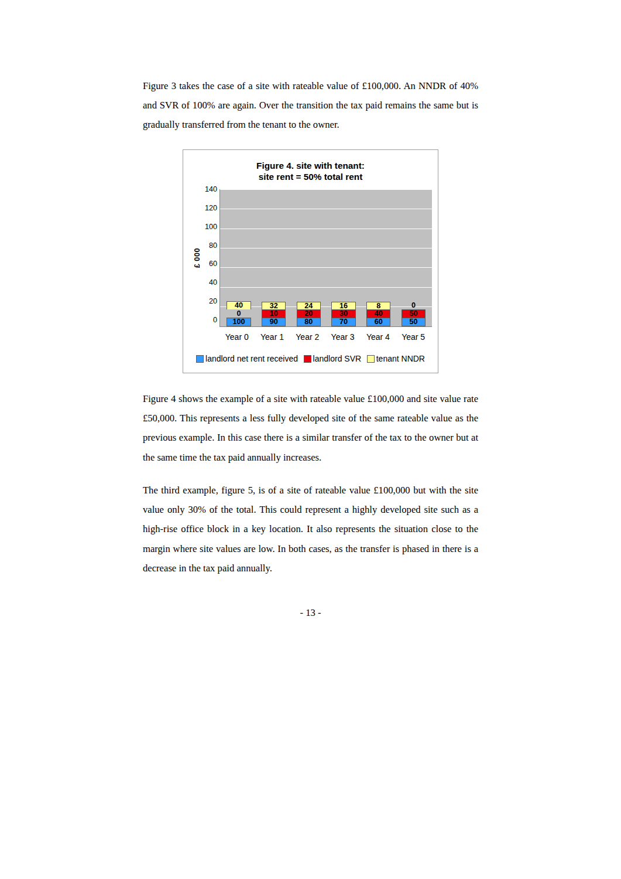Figure 3 takes the case of a site with rateable value of £100,000. An NNDR of 40% and SVR of 100% are again. Over the transition the tax paid remains the same but is gradually transferred from the tenant to the owner.
Figure 4. site with tenant:
site rent = 50% total rent
£ 000
140 120 100 80 60 40 20 0
40
0
100
32
10
90
24
20
80
16
30
70
8
40
60
0
50
50
Year 0 Year 1 Year 2 Year 3 Year 4 Year 5
landlord net rent received landlord SVR tenant NNDR
Figure 4 shows the example of a site with rateable value £100,000 and site value rate £50,000. This represents a less fully developed site of the same rateable value as the previous example. In this case there is a similar transfer of the tax to the owner but at the same time the tax paid annually increases.
The third example, figure 5, is of a site of rateable value £100,000 but with the site value only 30% of the total. This could represent a highly developed site such as a high-rise office block in a key location. It also represents the situation close to the margin where site values are low. In both cases, as the transfer is phased in there is a decrease in the tax paid annually.
- 13 -